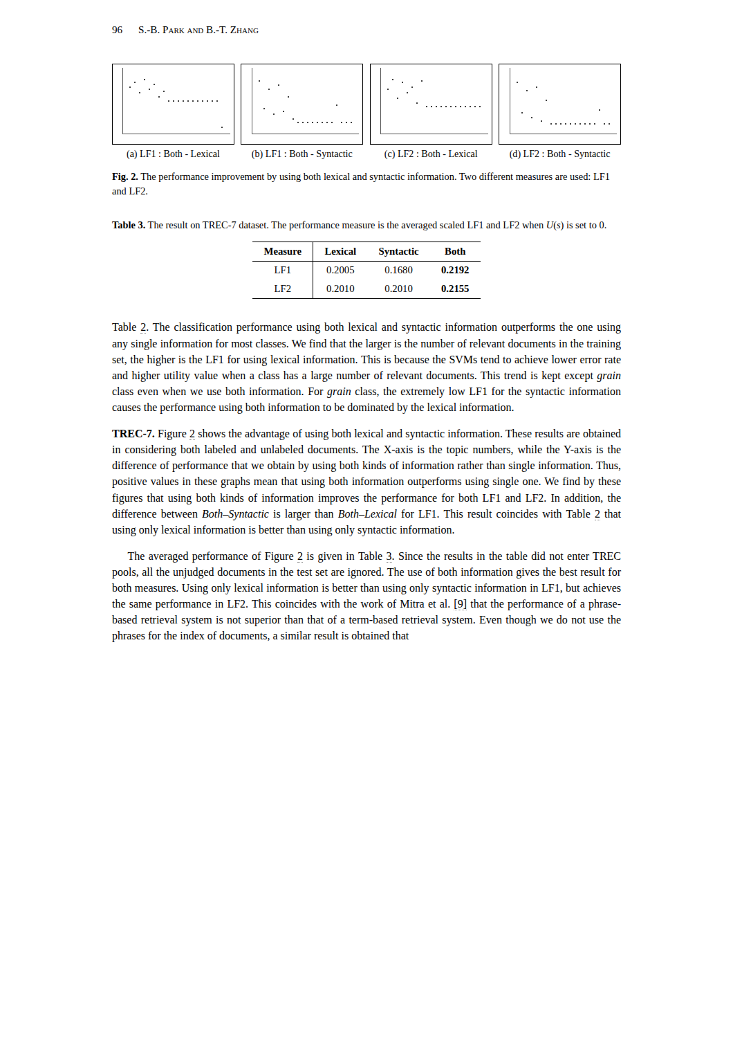96 S.-B. Park and B.-T. Zhang
(a) LF1 : Both - Lexical
(b) LF1 : Both - Syntactic
(c) LF2 : Both - Lexical
(d) LF2 : Both - Syntactic
Fig. 2. The performance improvement by using both lexical and syntactic information. Two different measures are used: LF1 and LF2.
Table 3. The result on TREC-7 dataset. The performance measure is the averaged scaled LF1 and LF2 when U(s) is set to 0.
| Measure | Lexical | Syntactic | Both |
| --- | --- | --- | --- |
| LF1 | 0.2005 | 0.1680 | 0.2192 |
| LF2 | 0.2010 | 0.2010 | 0.2155 |
Table 2. The classification performance using both lexical and syntactic information outperforms the one using any single information for most classes. We find that the larger is the number of relevant documents in the training set, the higher is the LF1 for using lexical information. This is because the SVMs tend to achieve lower error rate and higher utility value when a class has a large number of relevant documents. This trend is kept except grain class even when we use both information. For grain class, the extremely low LF1 for the syntactic information causes the performance using both information to be dominated by the lexical information.
TREC-7. Figure 2 shows the advantage of using both lexical and syntactic information. These results are obtained in considering both labeled and unlabeled documents. The X-axis is the topic numbers, while the Y-axis is the difference of performance that we obtain by using both kinds of information rather than single information. Thus, positive values in these graphs mean that using both information outperforms using single one. We find by these figures that using both kinds of information improves the performance for both LF1 and LF2. In addition, the difference between Both–Syntactic is larger than Both–Lexical for LF1. This result coincides with Table 2 that using only lexical information is better than using only syntactic information.
The averaged performance of Figure 2 is given in Table 3. Since the results in the table did not enter TREC pools, all the unjudged documents in the test set are ignored. The use of both information gives the best result for both measures. Using only lexical information is better than using only syntactic information in LF1, but achieves the same performance in LF2. This coincides with the work of Mitra et al. [9] that the performance of a phrase-based retrieval system is not superior than that of a term-based retrieval system. Even though we do not use the phrases for the index of documents, a similar result is obtained that